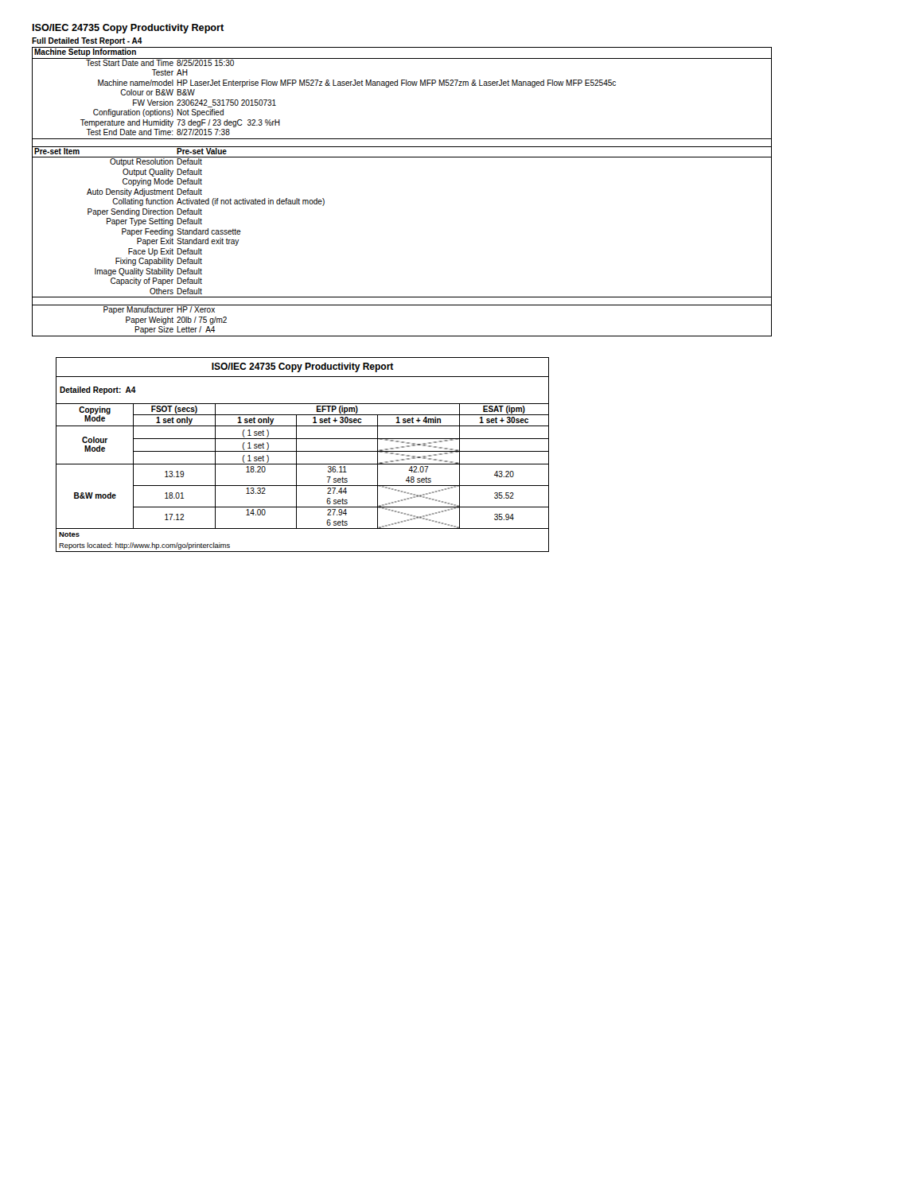ISO/IEC 24735 Copy Productivity Report
Full Detailed Test Report - A4
| Machine Setup Information |
| Test Start Date and Time | 8/25/2015 15:30 |
| Tester | AH |
| Machine name/model | HP LaserJet Enterprise Flow MFP M527z & LaserJet Managed Flow MFP M527zm & LaserJet Managed Flow MFP E52545c |
| Colour or B&W | B&W |
| FW Version | 2306242_531750 20150731 |
| Configuration (options) | Not Specified |
| Temperature and Humidity | 73 degF / 23 degC 32.3 %rH |
| Test End Date and Time: | 8/27/2015 7:38 |
| Pre-set Item | Pre-set Value |
| Output Resolution | Default |
| Output Quality | Default |
| Copying Mode | Default |
| Auto Density Adjustment | Default |
| Collating function | Activated (if not activated in default mode) |
| Paper Sending Direction | Default |
| Paper Type Setting | Default |
| Paper Feeding | Standard cassette |
| Paper Exit | Standard exit tray |
| Face Up Exit | Default |
| Fixing Capability | Default |
| Image Quality Stability | Default |
| Capacity of Paper | Default |
| Others | Default |
| Paper Manufacturer | HP / Xerox |
| Paper Weight | 20lb / 75 g/m2 |
| Paper Size | Letter / A4 |
| ISO/IEC 24735 Copy Productivity Report |
| Detailed Report: A4 |
| Copying Mode | FSOT (secs) | EFTP (ipm) | ESAT (ipm) |
| 1 set only | 1 set only | 1 set + 30sec | 1 set + 4min | 1 set + 30sec |
| Colour Mode | | | | | |
| ( 1 set ) | | |
| ( 1 set ) | |
| ( 1 set ) | |
| B&W mode | 13.19 | 18.20 | 36.11 | 42.07 | 43.20 |
| | 7 sets | 48 sets |
| 18.01 | 13.32 | 27.44 | | 35.52 |
| | 6 sets |
| 17.12 | 14.00 | 27.94 | | 35.94 |
| | 6 sets |
| Notes |
| Reports located: http://www.hp.com/go/printerclaims |